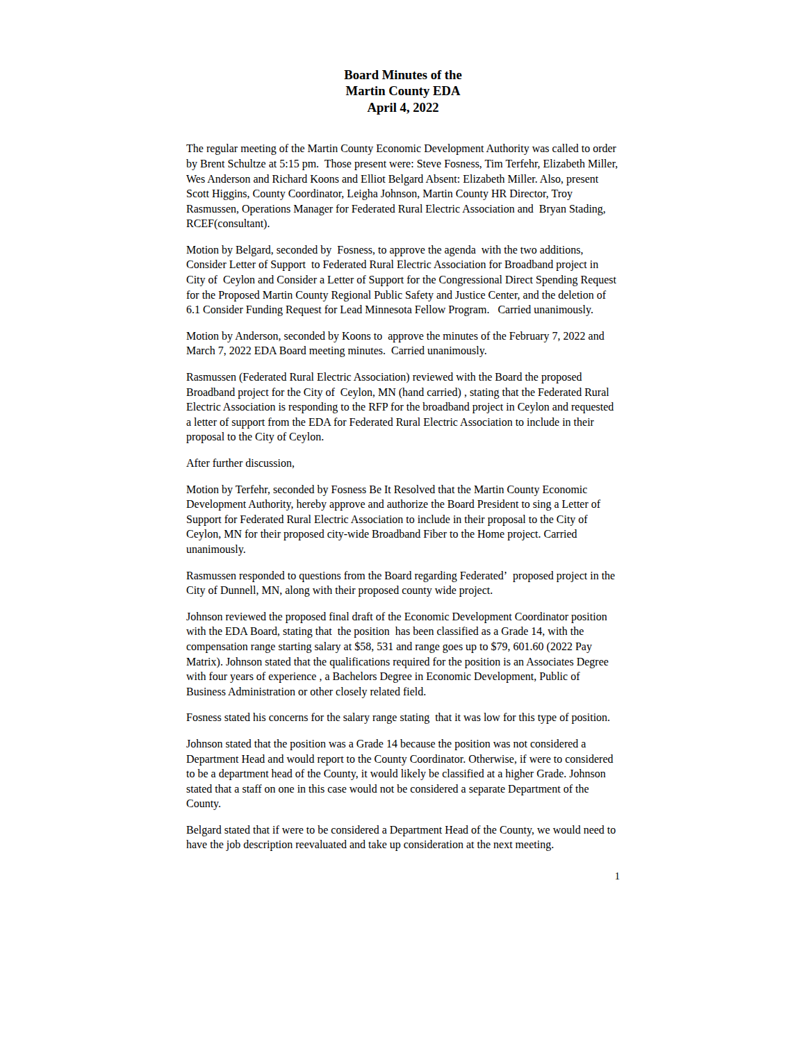Board Minutes of the
Martin County EDA
April 4, 2022
The regular meeting of the Martin County Economic Development Authority was called to order by Brent Schultze at 5:15 pm. Those present were: Steve Fosness, Tim Terfehr, Elizabeth Miller, Wes Anderson and Richard Koons and Elliot Belgard Absent: Elizabeth Miller. Also, present Scott Higgins, County Coordinator, Leigha Johnson, Martin County HR Director, Troy Rasmussen, Operations Manager for Federated Rural Electric Association and Bryan Stading, RCEF(consultant).
Motion by Belgard, seconded by Fosness, to approve the agenda with the two additions, Consider Letter of Support to Federated Rural Electric Association for Broadband project in City of Ceylon and Consider a Letter of Support for the Congressional Direct Spending Request for the Proposed Martin County Regional Public Safety and Justice Center, and the deletion of 6.1 Consider Funding Request for Lead Minnesota Fellow Program. Carried unanimously.
Motion by Anderson, seconded by Koons to approve the minutes of the February 7, 2022 and March 7, 2022 EDA Board meeting minutes. Carried unanimously.
Rasmussen (Federated Rural Electric Association) reviewed with the Board the proposed Broadband project for the City of Ceylon, MN (hand carried) , stating that the Federated Rural Electric Association is responding to the RFP for the broadband project in Ceylon and requested a letter of support from the EDA for Federated Rural Electric Association to include in their proposal to the City of Ceylon.
After further discussion,
Motion by Terfehr, seconded by Fosness Be It Resolved that the Martin County Economic Development Authority, hereby approve and authorize the Board President to sing a Letter of Support for Federated Rural Electric Association to include in their proposal to the City of Ceylon, MN for their proposed city-wide Broadband Fiber to the Home project. Carried unanimously.
Rasmussen responded to questions from the Board regarding Federated’ proposed project in the City of Dunnell, MN, along with their proposed county wide project.
Johnson reviewed the proposed final draft of the Economic Development Coordinator position with the EDA Board, stating that the position has been classified as a Grade 14, with the compensation range starting salary at $58, 531 and range goes up to $79, 601.60 (2022 Pay Matrix). Johnson stated that the qualifications required for the position is an Associates Degree with four years of experience , a Bachelors Degree in Economic Development, Public of Business Administration or other closely related field.
Fosness stated his concerns for the salary range stating that it was low for this type of position.
Johnson stated that the position was a Grade 14 because the position was not considered a Department Head and would report to the County Coordinator. Otherwise, if were to considered to be a department head of the County, it would likely be classified at a higher Grade. Johnson stated that a staff on one in this case would not be considered a separate Department of the County.
Belgard stated that if were to be considered a Department Head of the County, we would need to have the job description reevaluated and take up consideration at the next meeting.
1